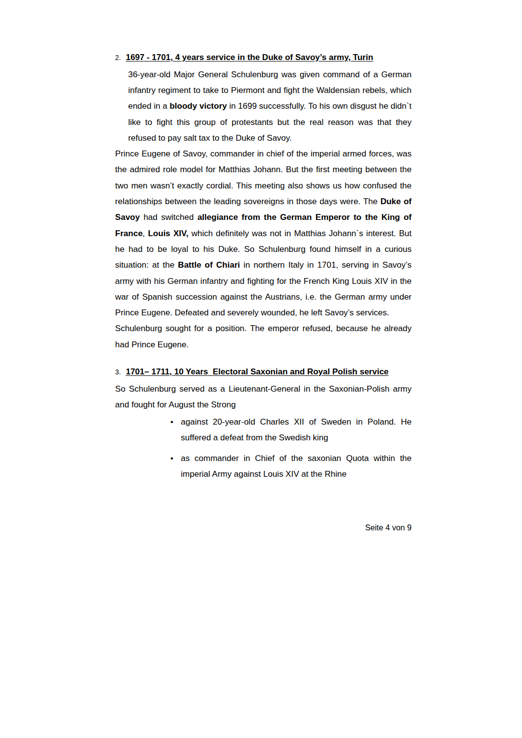2. 1697 - 1701, 4 years service in the Duke of Savoy’s army, Turin
36-year-old Major General Schulenburg was given command of a German infantry regiment to take to Piermont and fight the Waldensian rebels, which ended in a bloody victory in 1699 successfully. To his own disgust he didn`t like to fight this group of protestants but the real reason was that they refused to pay salt tax to the Duke of Savoy.
Prince Eugene of Savoy, commander in chief of the imperial armed forces, was the admired role model for Matthias Johann. But the first meeting between the two men wasn’t exactly cordial. This meeting also shows us how confused the relationships between the leading sovereigns in those days were. The Duke of Savoy had switched allegiance from the German Emperor to the King of France, Louis XIV, which definitely was not in Matthias Johann`s interest. But he had to be loyal to his Duke. So Schulenburg found himself in a curious situation: at the Battle of Chiari in northern Italy in 1701, serving in Savoy’s army with his German infantry and fighting for the French King Louis XIV in the war of Spanish succession against the Austrians, i.e. the German army under Prince Eugene. Defeated and severely wounded, he left Savoy’s services.
Schulenburg sought for a position. The emperor refused, because he already had Prince Eugene.
3. 1701– 1711, 10 Years Electoral Saxonian and Royal Polish service
So Schulenburg served as a Lieutenant-General in the Saxonian-Polish army and fought for August the Strong
against 20-year-old Charles XII of Sweden in Poland. He suffered a defeat from the Swedish king
as commander in Chief of the saxonian Quota within the imperial Army against Louis XIV at the Rhine
Seite 4 von 9